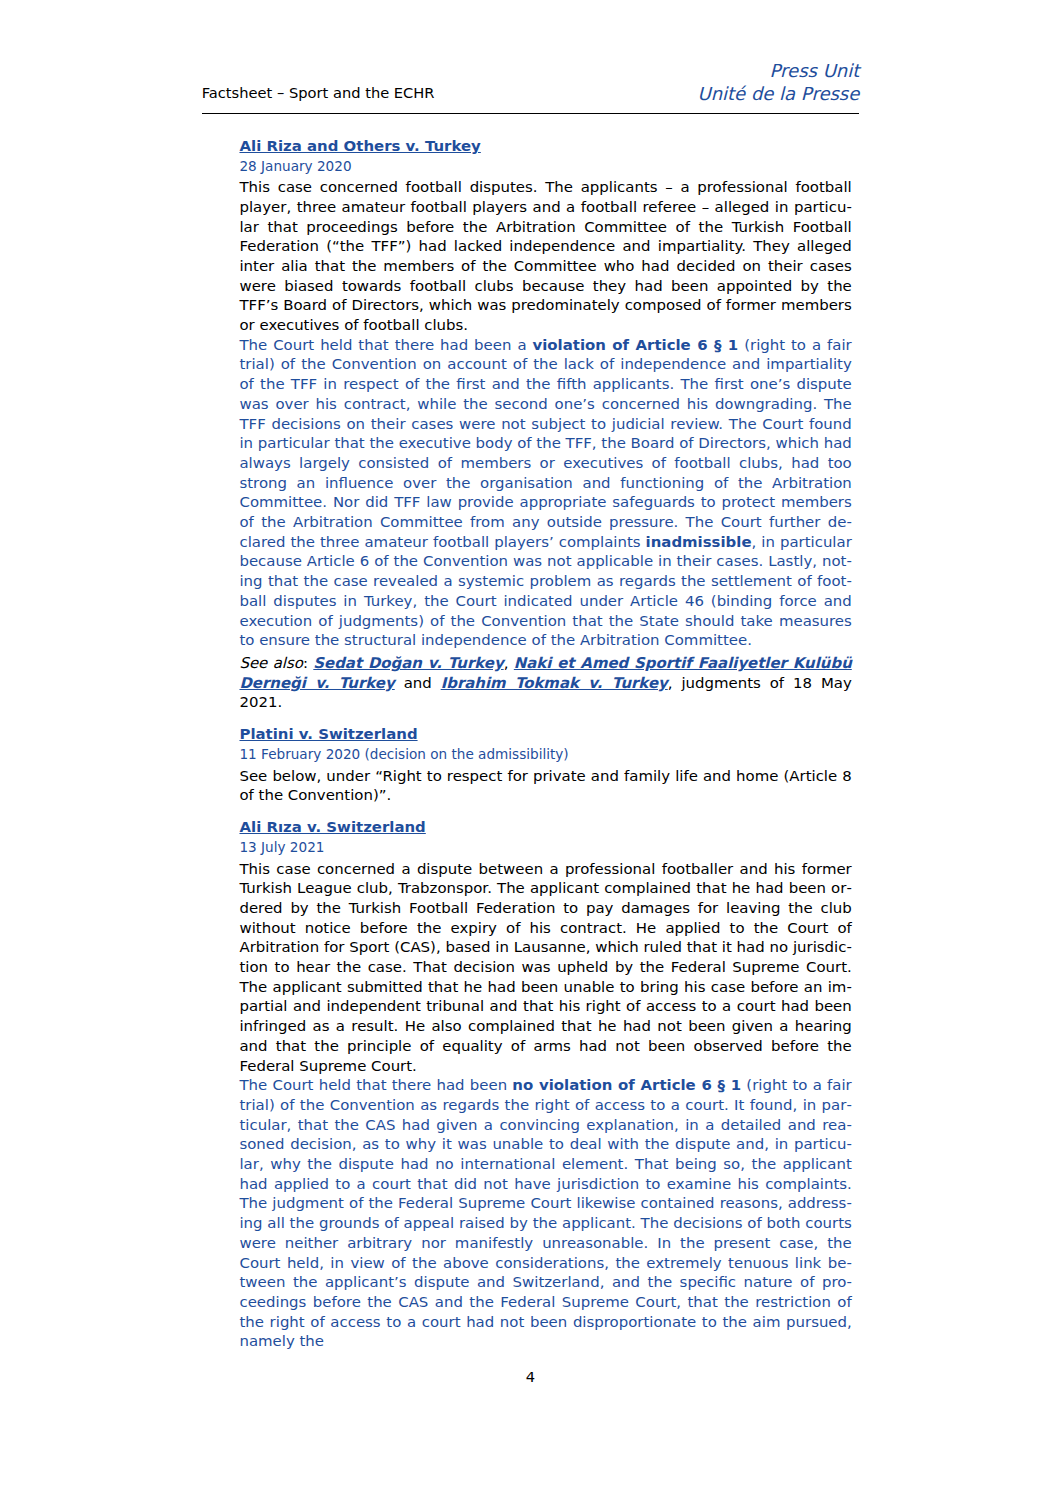Factsheet – Sport and the ECHR
Press Unit
Unité de la Presse
Ali Riza and Others v. Turkey
28 January 2020
This case concerned football disputes. The applicants – a professional football player, three amateur football players and a football referee – alleged in particular that proceedings before the Arbitration Committee of the Turkish Football Federation (“the TFF”) had lacked independence and impartiality. They alleged inter alia that the members of the Committee who had decided on their cases were biased towards football clubs because they had been appointed by the TFF’s Board of Directors, which was predominately composed of former members or executives of football clubs.
The Court held that there had been a violation of Article 6 § 1 (right to a fair trial) of the Convention on account of the lack of independence and impartiality of the TFF in respect of the first and the fifth applicants. The first one’s dispute was over his contract, while the second one’s concerned his downgrading. The TFF decisions on their cases were not subject to judicial review. The Court found in particular that the executive body of the TFF, the Board of Directors, which had always largely consisted of members or executives of football clubs, had too strong an influence over the organisation and functioning of the Arbitration Committee. Nor did TFF law provide appropriate safeguards to protect members of the Arbitration Committee from any outside pressure. The Court further declared the three amateur football players’ complaints inadmissible, in particular because Article 6 of the Convention was not applicable in their cases. Lastly, noting that the case revealed a systemic problem as regards the settlement of football disputes in Turkey, the Court indicated under Article 46 (binding force and execution of judgments) of the Convention that the State should take measures to ensure the structural independence of the Arbitration Committee.
See also: Sedat Doğan v. Turkey, Naki et Amed Sportif Faaliyetler Kulübü Derneği v. Turkey and Ibrahim Tokmak v. Turkey, judgments of 18 May 2021.
Platini v. Switzerland
11 February 2020 (decision on the admissibility)
See below, under “Right to respect for private and family life and home (Article 8 of the Convention)”.
Ali Rıza v. Switzerland
13 July 2021
This case concerned a dispute between a professional footballer and his former Turkish League club, Trabzonspor. The applicant complained that he had been ordered by the Turkish Football Federation to pay damages for leaving the club without notice before the expiry of his contract. He applied to the Court of Arbitration for Sport (CAS), based in Lausanne, which ruled that it had no jurisdiction to hear the case. That decision was upheld by the Federal Supreme Court. The applicant submitted that he had been unable to bring his case before an impartial and independent tribunal and that his right of access to a court had been infringed as a result. He also complained that he had not been given a hearing and that the principle of equality of arms had not been observed before the Federal Supreme Court.
The Court held that there had been no violation of Article 6 § 1 (right to a fair trial) of the Convention as regards the right of access to a court. It found, in particular, that the CAS had given a convincing explanation, in a detailed and reasoned decision, as to why it was unable to deal with the dispute and, in particular, why the dispute had no international element. That being so, the applicant had applied to a court that did not have jurisdiction to examine his complaints. The judgment of the Federal Supreme Court likewise contained reasons, addressing all the grounds of appeal raised by the applicant. The decisions of both courts were neither arbitrary nor manifestly unreasonable. In the present case, the Court held, in view of the above considerations, the extremely tenuous link between the applicant’s dispute and Switzerland, and the specific nature of proceedings before the CAS and the Federal Supreme Court, that the restriction of the right of access to a court had not been disproportionate to the aim pursued, namely the
4